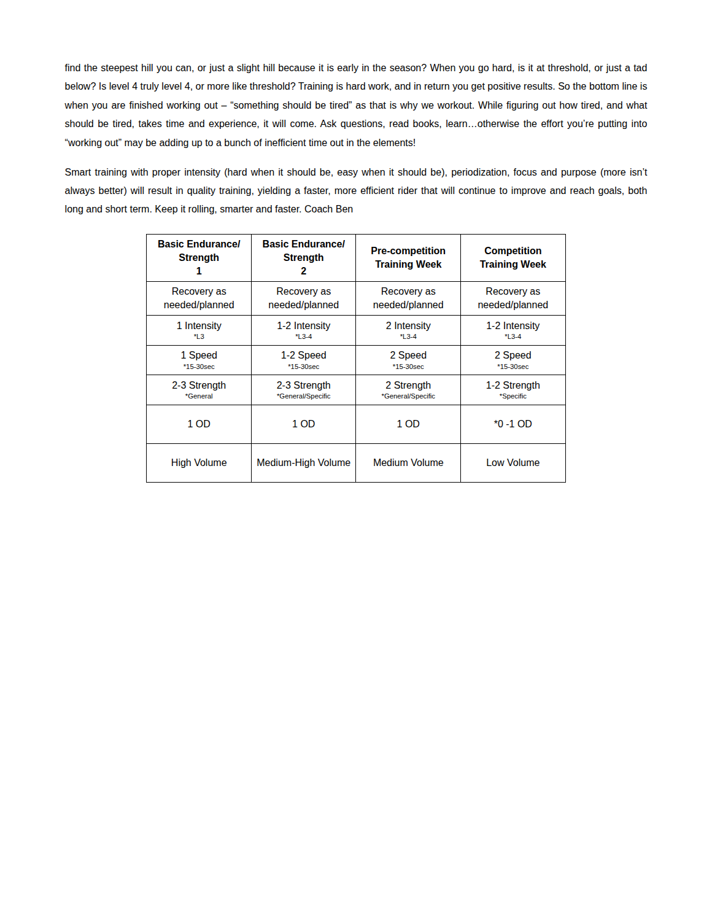find the steepest hill you can, or just a slight hill because it is early in the season? When you go hard, is it at threshold, or just a tad below? Is level 4 truly level 4, or more like threshold? Training is hard work, and in return you get positive results. So the bottom line is when you are finished working out – “something should be tired” as that is why we workout. While figuring out how tired, and what should be tired, takes time and experience, it will come. Ask questions, read books, learn…otherwise the effort you’re putting into “working out” may be adding up to a bunch of inefficient time out in the elements!
Smart training with proper intensity (hard when it should be, easy when it should be), periodization, focus and purpose (more isn’t always better) will result in quality training, yielding a faster, more efficient rider that will continue to improve and reach goals, both long and short term. Keep it rolling, smarter and faster. Coach Ben
| Basic Endurance/ Strength 1 | Basic Endurance/ Strength 2 | Pre-competition Training Week | Competition Training Week |
| --- | --- | --- | --- |
| Recovery as needed/planned | Recovery as needed/planned | Recovery as needed/planned | Recovery as needed/planned |
| 1 Intensity *L3 | 1-2 Intensity *L3-4 | 2 Intensity *L3-4 | 1-2 Intensity *L3-4 |
| 1 Speed *15-30sec | 1-2 Speed *15-30sec | 2 Speed *15-30sec | 2 Speed *15-30sec |
| 2-3 Strength *General | 2-3 Strength *General/Specific | 2 Strength *General/Specific | 1-2 Strength *Specific |
| 1 OD | 1 OD | 1 OD | *0 -1 OD |
| High Volume | Medium-High Volume | Medium Volume | Low Volume |